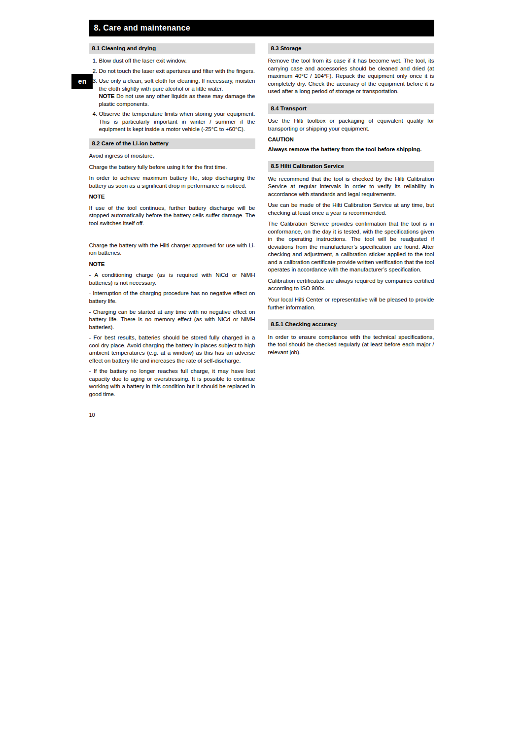en
8. Care and maintenance
8.1 Cleaning and drying
Blow dust off the laser exit window.
Do not touch the laser exit apertures and filter with the fingers.
Use only a clean, soft cloth for cleaning. If necessary, moisten the cloth slightly with pure alcohol or a little water.
NOTE Do not use any other liquids as these may damage the plastic components.
Observe the temperature limits when storing your equipment. This is particularly important in winter / summer if the equipment is kept inside a motor vehicle (-25°C to +60°C).
8.2 Care of the Li-ion battery
Avoid ingress of moisture.
Charge the battery fully before using it for the first time.
In order to achieve maximum battery life, stop discharging the battery as soon as a significant drop in performance is noticed.
NOTE
If use of the tool continues, further battery discharge will be stopped automatically before the battery cells suffer damage. The tool switches itself off.
Charge the battery with the Hilti charger approved for use with Li-ion batteries.
NOTE
- A conditioning charge (as is required with NiCd or NiMH batteries) is not necessary.
- Interruption of the charging procedure has no negative effect on battery life.
- Charging can be started at any time with no negative effect on battery life. There is no memory effect (as with NiCd or NiMH batteries).
- For best results, batteries should be stored fully charged in a cool dry place. Avoid charging the battery in places subject to high ambient temperatures (e.g. at a window) as this has an adverse effect on battery life and increases the rate of self-discharge.
- If the battery no longer reaches full charge, it may have lost capacity due to aging or overstressing. It is possible to continue working with a battery in this condition but it should be replaced in good time.
8.3 Storage
Remove the tool from its case if it has become wet. The tool, its carrying case and accessories should be cleaned and dried (at maximum 40°C / 104°F). Repack the equipment only once it is completely dry. Check the accuracy of the equipment before it is used after a long period of storage or transportation.
8.4 Transport
Use the Hilti toolbox or packaging of equivalent quality for transporting or shipping your equipment.
CAUTION
Always remove the battery from the tool before shipping.
8.5 Hilti Calibration Service
We recommend that the tool is checked by the Hilti Calibration Service at regular intervals in order to verify its reliability in accordance with standards and legal requirements.
Use can be made of the Hilti Calibration Service at any time, but checking at least once a year is recommended.
The Calibration Service provides confirmation that the tool is in conformance, on the day it is tested, with the specifications given in the operating instructions. The tool will be readjusted if deviations from the manufacturer’s specification are found. After checking and adjustment, a calibration sticker applied to the tool and a calibration certificate provide written verification that the tool operates in accordance with the manufacturer’s specification.
Calibration certificates are always required by companies certified according to ISO 900x.
Your local Hilti Center or representative will be pleased to provide further information.
8.5.1 Checking accuracy
In order to ensure compliance with the technical specifications, the tool should be checked regularly (at least before each major / relevant job).
10